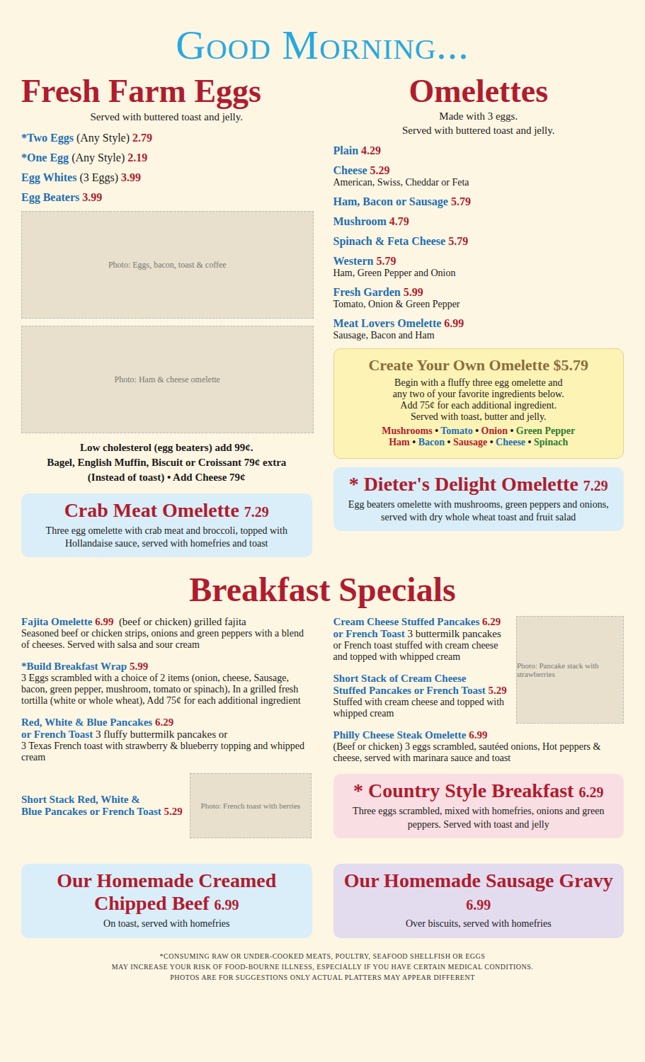Good Morning...
Fresh Farm Eggs
Served with buttered toast and jelly.
*Two Eggs (Any Style) 2.79
*One Egg (Any Style) 2.19
Egg Whites (3 Eggs) 3.99
Egg Beaters 3.99
Photo: Eggs, bacon, toast & coffee
Photo: Ham & cheese omelette
Low cholesterol (egg beaters) add 99¢.
Bagel, English Muffin, Biscuit or Croissant 79¢ extra
(Instead of toast) • Add Cheese 79¢
Crab Meat Omelette 7.29
Three egg omelette with crab meat and broccoli, topped with Hollandaise sauce, served with homefries and toast
Omelettes
Made with 3 eggs.
Served with buttered toast and jelly.
Plain 4.29
Cheese 5.29 American, Swiss, Cheddar or Feta
Ham, Bacon or Sausage 5.79
Mushroom 4.79
Spinach & Feta Cheese 5.79
Western 5.79 Ham, Green Pepper and Onion
Fresh Garden 5.99 Tomato, Onion & Green Pepper
Meat Lovers Omelette 6.99 Sausage, Bacon and Ham
Create Your Own Omelette $5.79
Begin with a fluffy three egg omelette and
any two of your favorite ingredients below.
Add 75¢ for each additional ingredient.
Served with toast, butter and jelly.
Mushrooms • Tomato • Onion • Green Pepper
Ham • Bacon • Sausage • Cheese • Spinach
* Dieter's Delight Omelette 7.29
Egg beaters omelette with mushrooms, green peppers and onions, served with dry whole wheat toast and fruit salad
Breakfast Specials
Fajita Omelette 6.99 (beef or chicken) grilled fajita Seasoned beef or chicken strips, onions and green peppers with a blend of cheeses. Served with salsa and sour cream
*Build Breakfast Wrap 5.99 3 Eggs scrambled with a choice of 2 items (onion, cheese, Sausage, bacon, green pepper, mushroom, tomato or spinach), In a grilled fresh tortilla (white or whole wheat), Add 75¢ for each additional ingredient
Red, White & Blue Pancakes 6.29
or French Toast 3 fluffy buttermilk pancakes or 3 Texas French toast with strawberry & blueberry topping and whipped cream
Short Stack Red, White &
Blue Pancakes or French Toast 5.29
Photo: French toast with berries
Photo: Pancake stack with strawberries
Cream Cheese Stuffed Pancakes 6.29
or French Toast 3 buttermilk pancakes or French toast stuffed with cream cheese and topped with whipped cream
Short Stack of Cream Cheese
Stuffed Pancakes or French Toast 5.29 Stuffed with cream cheese and topped with whipped cream
Philly Cheese Steak Omelette 6.99 (Beef or chicken) 3 eggs scrambled, sautéed onions, Hot peppers & cheese, served with marinara sauce and toast
* Country Style Breakfast 6.29
Three eggs scrambled, mixed with homefries, onions and green peppers. Served with toast and jelly
Our Homemade Creamed Chipped Beef 6.99
On toast, served with homefries
Our Homemade Sausage Gravy 6.99
Over biscuits, served with homefries
*Consuming raw or under-cooked meats, poultry, seafood shellfish or eggs
may increase your risk of food-bourne illness, especially if you have certain medical conditions.
Photos are for suggestions only actual platters may appear different